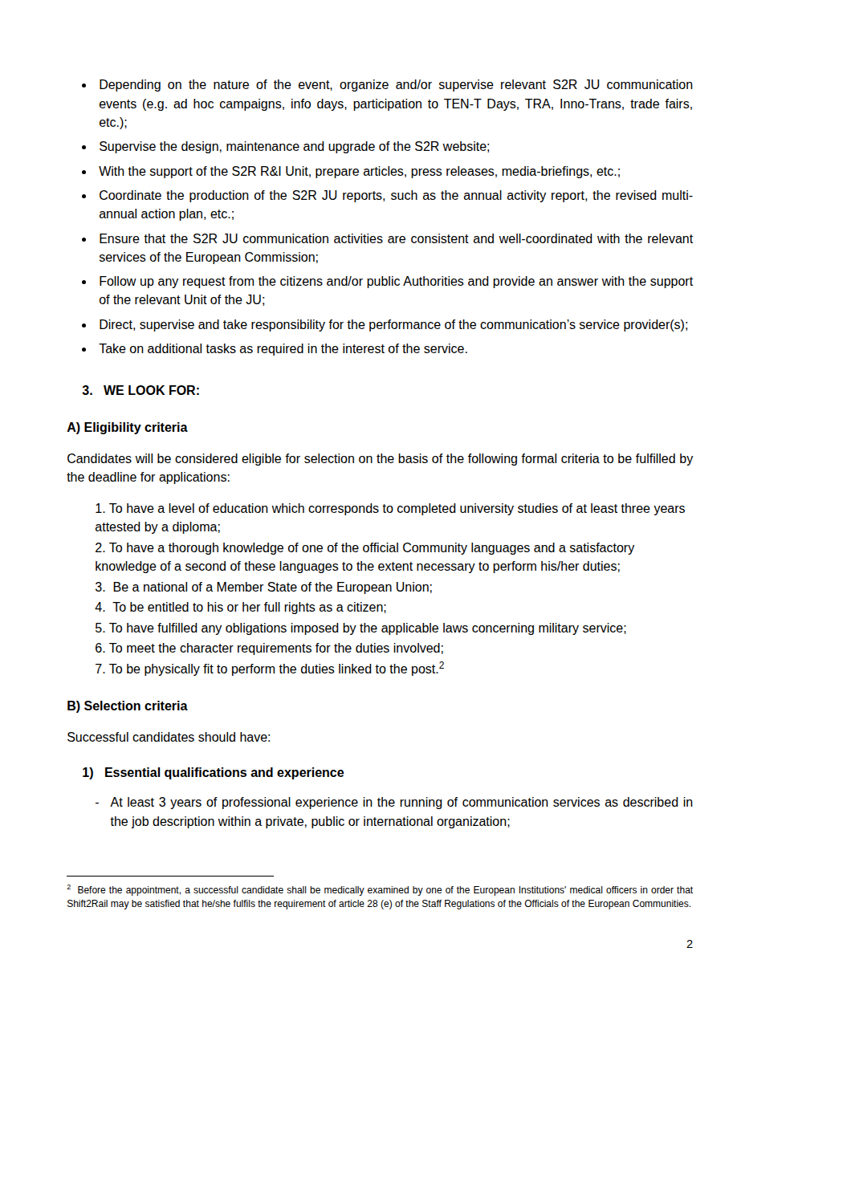Depending on the nature of the event, organize and/or supervise relevant S2R JU communication events (e.g. ad hoc campaigns, info days, participation to TEN-T Days, TRA, Inno-Trans, trade fairs, etc.);
Supervise the design, maintenance and upgrade of the S2R website;
With the support of the S2R R&I Unit, prepare articles, press releases, media-briefings, etc.;
Coordinate the production of the S2R JU reports, such as the annual activity report, the revised multi-annual action plan, etc.;
Ensure that the S2R JU communication activities are consistent and well-coordinated with the relevant services of the European Commission;
Follow up any request from the citizens and/or public Authorities and provide an answer with the support of the relevant Unit of the JU;
Direct, supervise and take responsibility for the performance of the communication’s service provider(s);
Take on additional tasks as required in the interest of the service.
3. WE LOOK FOR:
A) Eligibility criteria
Candidates will be considered eligible for selection on the basis of the following formal criteria to be fulfilled by the deadline for applications:
1. To have a level of education which corresponds to completed university studies of at least three years attested by a diploma;
2. To have a thorough knowledge of one of the official Community languages and a satisfactory knowledge of a second of these languages to the extent necessary to perform his/her duties;
3. Be a national of a Member State of the European Union;
4. To be entitled to his or her full rights as a citizen;
5. To have fulfilled any obligations imposed by the applicable laws concerning military service;
6. To meet the character requirements for the duties involved;
7. To be physically fit to perform the duties linked to the post.2
B) Selection criteria
Successful candidates should have:
1) Essential qualifications and experience
At least 3 years of professional experience in the running of communication services as described in the job description within a private, public or international organization;
2 Before the appointment, a successful candidate shall be medically examined by one of the European Institutions' medical officers in order that Shift2Rail may be satisfied that he/she fulfils the requirement of article 28 (e) of the Staff Regulations of the Officials of the European Communities.
2